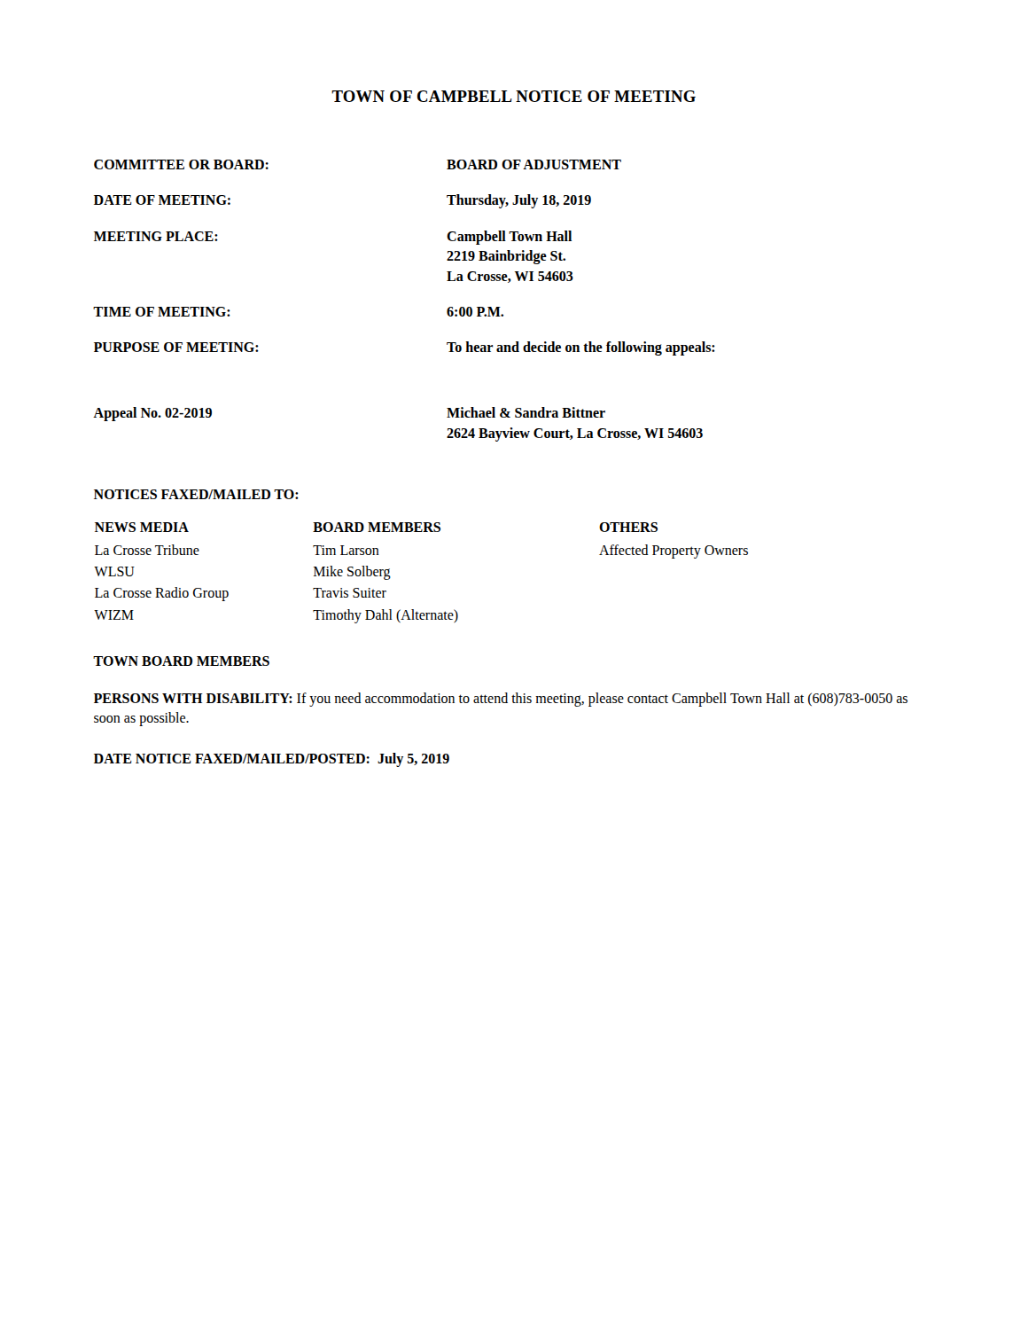TOWN OF CAMPBELL NOTICE OF MEETING
| COMMITTEE OR BOARD: | BOARD OF ADJUSTMENT |
| DATE OF MEETING: | Thursday, July 18, 2019 |
| MEETING PLACE: | Campbell Town Hall 2219 Bainbridge St. La Crosse, WI 54603 |
| TIME OF MEETING: | 6:00 P.M. |
| PURPOSE OF MEETING: | To hear and decide on the following appeals: |
| Appeal No. 02-2019 | Michael & Sandra Bittner 2624 Bayview Court, La Crosse, WI 54603 |
NOTICES FAXED/MAILED TO:
| NEWS MEDIA | BOARD MEMBERS | OTHERS |
| --- | --- | --- |
| La Crosse Tribune | Tim Larson | Affected Property Owners |
| WLSU | Mike Solberg | |
| La Crosse Radio Group | Travis Suiter | |
| WIZM | Timothy Dahl (Alternate) | |
TOWN BOARD MEMBERS
PERSONS WITH DISABILITY: If you need accommodation to attend this meeting, please contact Campbell Town Hall at (608)783-0050 as soon as possible.
DATE NOTICE FAXED/MAILED/POSTED: July 5, 2019